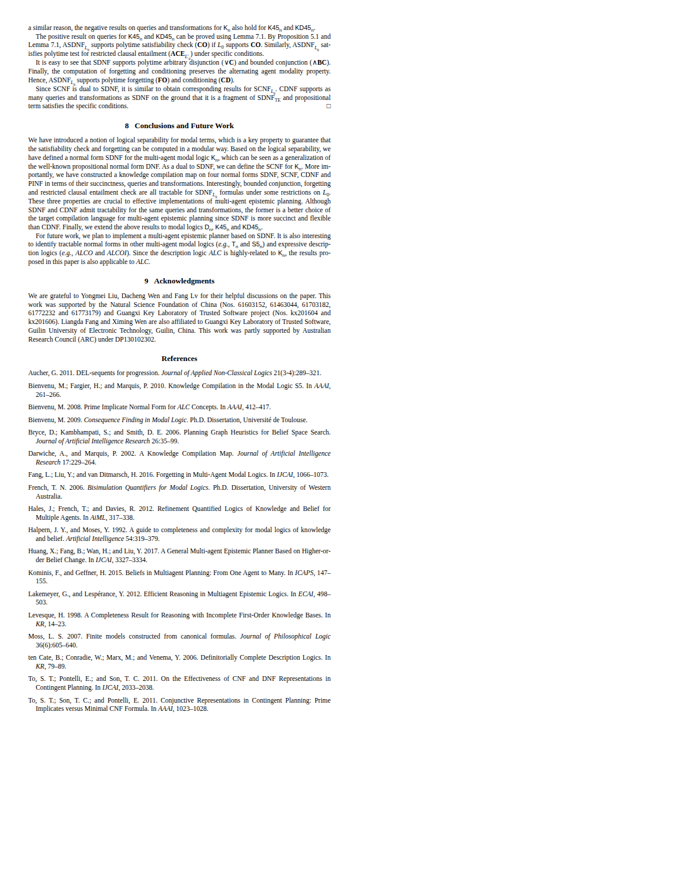a similar reason, the negative results on queries and transformations for Kn also hold for K45n and KD45n.
The positive result on queries for K45n and KD45n can be proved using Lemma 7.1. By Proposition 5.1 and Lemma 7.1, ASDNFL0 supports polytime satisfiability check (CO) if L0 supports CO. Similarly, ASDNFL0 satisfies polytime test for restricted clausal entailment (ACEL′0) under specific conditions.
It is easy to see that SDNF supports polytime arbitrary disjunction (∨C) and bounded conjunction (∧BC). Finally, the computation of forgetting and conditioning preserves the alternating agent modality property. Hence, ASDNFL0 supports polytime forgetting (FO) and conditioning (CD).
Since SCNF is dual to SDNF, it is similar to obtain corresponding results for SCNFL0. CDNF supports as many queries and transformations as SDNF on the ground that it is a fragment of SDNFTE and propositional term satisfies the specific conditions. □
8 Conclusions and Future Work
We have introduced a notion of logical separability for modal terms, which is a key property to guarantee that the satisfiability check and forgetting can be computed in a modular way. Based on the logical separability, we have defined a normal form SDNF for the multi-agent modal logic Kn, which can be seen as a generalization of the well-known propositional normal form DNF. As a dual to SDNF, we can define the SCNF for Kn. More importantly, we have constructed a knowledge compilation map on four normal forms SDNF, SCNF, CDNF and PINF in terms of their succinctness, queries and transformations. Interestingly, bounded conjunction, forgetting and restricted clausal entailment check are all tractable for SDNFL0 formulas under some restrictions on L0. These three properties are crucial to effective implementations of multi-agent epistemic planning. Although SDNF and CDNF admit tractability for the same queries and transformations, the former is a better choice of the target compilation language for multi-agent epistemic planning since SDNF is more succinct and flexible than CDNF. Finally, we extend the above results to modal logics Dn, K45n and KD45n.
For future work, we plan to implement a multi-agent epistemic planner based on SDNF. It is also interesting to identify tractable normal forms in other multi-agent modal logics (e.g., Tn and S5n) and expressive description logics (e.g., ALCO and ALCOI). Since the description logic ALC is highly-related to Kn, the results proposed in this paper is also applicable to ALC.
9 Acknowledgments
We are grateful to Yongmei Liu, Dacheng Wen and Fang Lv for their helpful discussions on the paper. This work was supported by the Natural Science Foundation of China (Nos. 61603152, 61463044, 61703182, 61772232 and 61773179) and Guangxi Key Laboratory of Trusted Software project (Nos. kx201604 and kx201606). Liangda Fang and Ximing Wen are also affiliated to Guangxi Key Laboratory of Trusted Software, Guilin University of Electronic Technology, Guilin, China. This work was partly supported by Australian Research Council (ARC) under DP130102302.
References
Aucher, G. 2011. DEL-sequents for progression. Journal of Applied Non-Classical Logics 21(3-4):289–321.
Bienvenu, M.; Fargier, H.; and Marquis, P. 2010. Knowledge Compilation in the Modal Logic S5. In AAAI, 261–266.
Bienvenu, M. 2008. Prime Implicate Normal Form for ALC Concepts. In AAAI, 412–417.
Bienvenu, M. 2009. Consequence Finding in Modal Logic. Ph.D. Dissertation, Université de Toulouse.
Bryce, D.; Kambhampati, S.; and Smith, D. E. 2006. Planning Graph Heuristics for Belief Space Search. Journal of Artificial Intelligence Research 26:35–99.
Darwiche, A., and Marquis, P. 2002. A Knowledge Compilation Map. Journal of Artificial Intelligence Research 17:229–264.
Fang, L.; Liu, Y.; and van Ditmarsch, H. 2016. Forgetting in Multi-Agent Modal Logics. In IJCAI, 1066–1073.
French, T. N. 2006. Bisimulation Quantifiers for Modal Logics. Ph.D. Dissertation, University of Western Australia.
Hales, J.; French, T.; and Davies, R. 2012. Refinement Quantified Logics of Knowledge and Belief for Multiple Agents. In AiML, 317–338.
Halpern, J. Y., and Moses, Y. 1992. A guide to completeness and complexity for modal logics of knowledge and belief. Artificial Intelligence 54:319–379.
Huang, X.; Fang, B.; Wan, H.; and Liu, Y. 2017. A General Multi-agent Epistemic Planner Based on Higher-order Belief Change. In IJCAI, 3327–3334.
Kominis, F., and Geffner, H. 2015. Beliefs in Multiagent Planning: From One Agent to Many. In ICAPS, 147–155.
Lakemeyer, G., and Lespérance, Y. 2012. Efficient Reasoning in Multiagent Epistemic Logics. In ECAI, 498–503.
Levesque, H. 1998. A Completeness Result for Reasoning with Incomplete First-Order Knowledge Bases. In KR, 14–23.
Moss, L. S. 2007. Finite models constructed from canonical formulas. Journal of Philosophical Logic 36(6):605–640.
ten Cate, B.; Conradie, W.; Marx, M.; and Venema, Y. 2006. Definitorially Complete Description Logics. In KR, 79–89.
To, S. T.; Pontelli, E.; and Son, T. C. 2011. On the Effectiveness of CNF and DNF Representations in Contingent Planning. In IJCAI, 2033–2038.
To, S. T.; Son, T. C.; and Pontelli, E. 2011. Conjunctive Representations in Contingent Planning: Prime Implicates versus Minimal CNF Formula. In AAAI, 1023–1028.